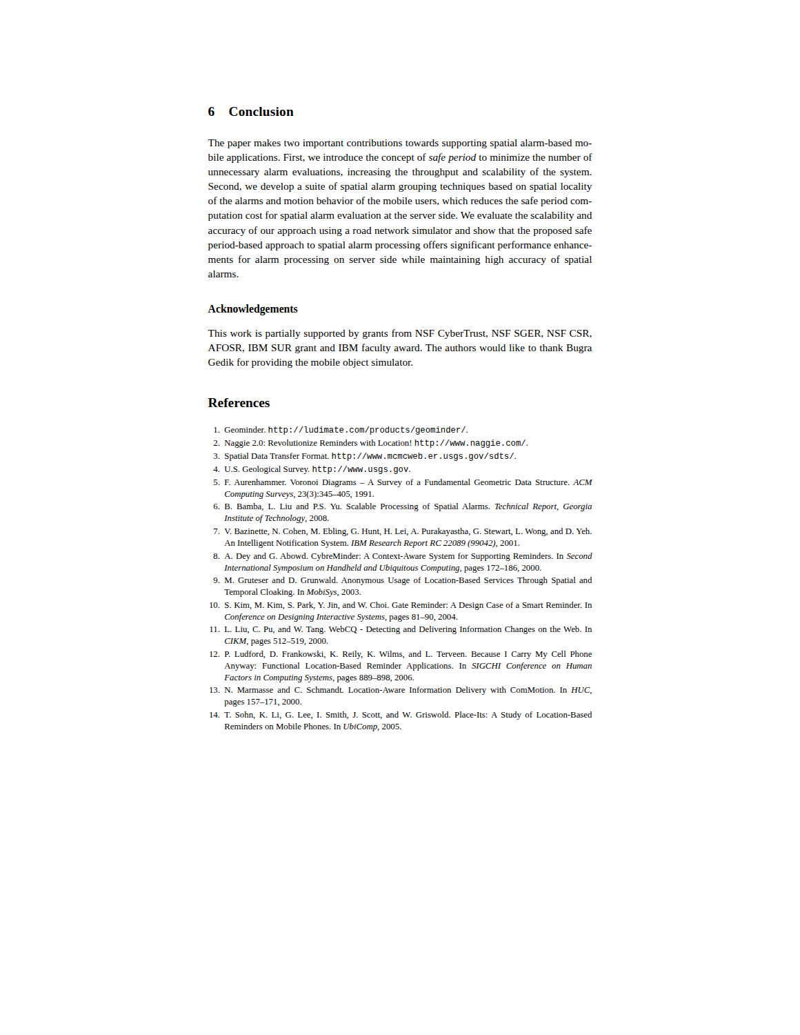6 Conclusion
The paper makes two important contributions towards supporting spatial alarm-based mobile applications. First, we introduce the concept of safe period to minimize the number of unnecessary alarm evaluations, increasing the throughput and scalability of the system. Second, we develop a suite of spatial alarm grouping techniques based on spatial locality of the alarms and motion behavior of the mobile users, which reduces the safe period computation cost for spatial alarm evaluation at the server side. We evaluate the scalability and accuracy of our approach using a road network simulator and show that the proposed safe period-based approach to spatial alarm processing offers significant performance enhancements for alarm processing on server side while maintaining high accuracy of spatial alarms.
Acknowledgements
This work is partially supported by grants from NSF CyberTrust, NSF SGER, NSF CSR, AFOSR, IBM SUR grant and IBM faculty award. The authors would like to thank Bugra Gedik for providing the mobile object simulator.
References
Geominder. http://ludimate.com/products/geominder/.
Naggie 2.0: Revolutionize Reminders with Location! http://www.naggie.com/.
Spatial Data Transfer Format. http://www.mcmcweb.er.usgs.gov/sdts/.
U.S. Geological Survey. http://www.usgs.gov.
F. Aurenhammer. Voronoi Diagrams – A Survey of a Fundamental Geometric Data Structure. ACM Computing Surveys, 23(3):345–405, 1991.
B. Bamba, L. Liu and P.S. Yu. Scalable Processing of Spatial Alarms. Technical Report, Georgia Institute of Technology, 2008.
V. Bazinette, N. Cohen, M. Ebling, G. Hunt, H. Lei, A. Purakayastha, G. Stewart, L. Wong, and D. Yeh. An Intelligent Notification System. IBM Research Report RC 22089 (99042), 2001.
A. Dey and G. Abowd. CybreMinder: A Context-Aware System for Supporting Reminders. In Second International Symposium on Handheld and Ubiquitous Computing, pages 172–186, 2000.
M. Gruteser and D. Grunwald. Anonymous Usage of Location-Based Services Through Spatial and Temporal Cloaking. In MobiSys, 2003.
S. Kim, M. Kim, S. Park, Y. Jin, and W. Choi. Gate Reminder: A Design Case of a Smart Reminder. In Conference on Designing Interactive Systems, pages 81–90, 2004.
L. Liu, C. Pu, and W. Tang. WebCQ - Detecting and Delivering Information Changes on the Web. In CIKM, pages 512–519, 2000.
P. Ludford, D. Frankowski, K. Reily, K. Wilms, and L. Terveen. Because I Carry My Cell Phone Anyway: Functional Location-Based Reminder Applications. In SIGCHI Conference on Human Factors in Computing Systems, pages 889–898, 2006.
N. Marmasse and C. Schmandt. Location-Aware Information Delivery with ComMotion. In HUC, pages 157–171, 2000.
T. Sohn, K. Li, G. Lee, I. Smith, J. Scott, and W. Griswold. Place-Its: A Study of Location-Based Reminders on Mobile Phones. In UbiComp, 2005.